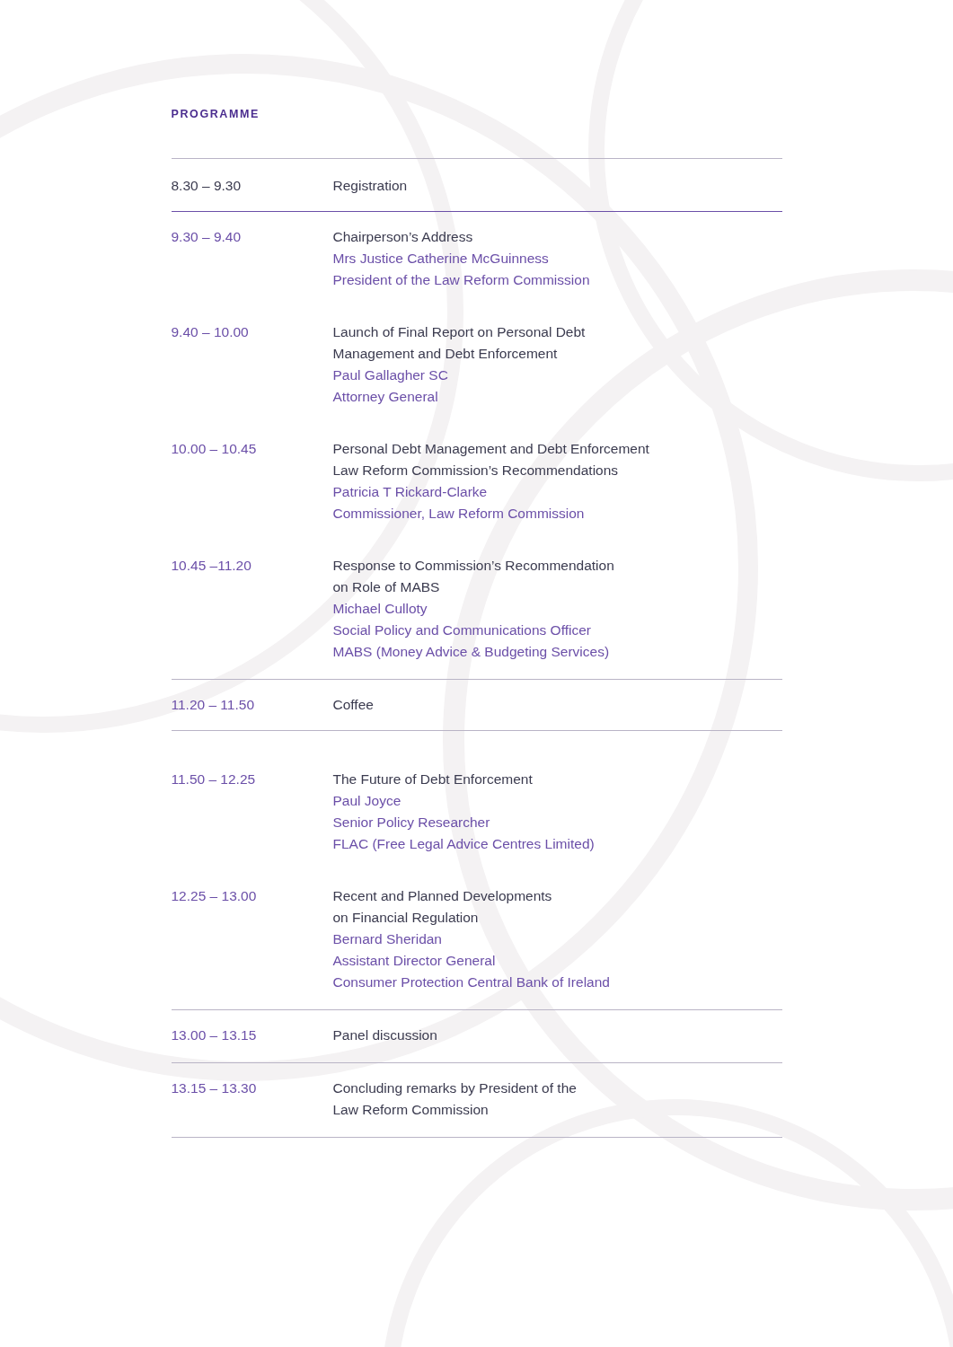Programme
| 8.30 – 9.30 | Registration |
| 9.30 – 9.40 | Chairperson’s Address Mrs Justice Catherine McGuinness President of the Law Reform Commission |
| 9.40 – 10.00 | Launch of Final Report on Personal Debt Management and Debt Enforcement Paul Gallagher SC Attorney General |
| 10.00 – 10.45 | Personal Debt Management and Debt Enforcement Law Reform Commission’s Recommendations Patricia T Rickard-Clarke Commissioner, Law Reform Commission |
| 10.45 –11.20 | Response to Commission’s Recommendation on Role of MABS Michael Culloty Social Policy and Communications Officer MABS (Money Advice & Budgeting Services) |
| 11.20 – 11.50 | Coffee |
| 11.50 – 12.25 | The Future of Debt Enforcement Paul Joyce Senior Policy Researcher FLAC (Free Legal Advice Centres Limited) |
| 12.25 – 13.00 | Recent and Planned Developments on Financial Regulation Bernard Sheridan Assistant Director General Consumer Protection Central Bank of Ireland |
| 13.00 – 13.15 | Panel discussion |
| 13.15 – 13.30 | Concluding remarks by President of the Law Reform Commission |